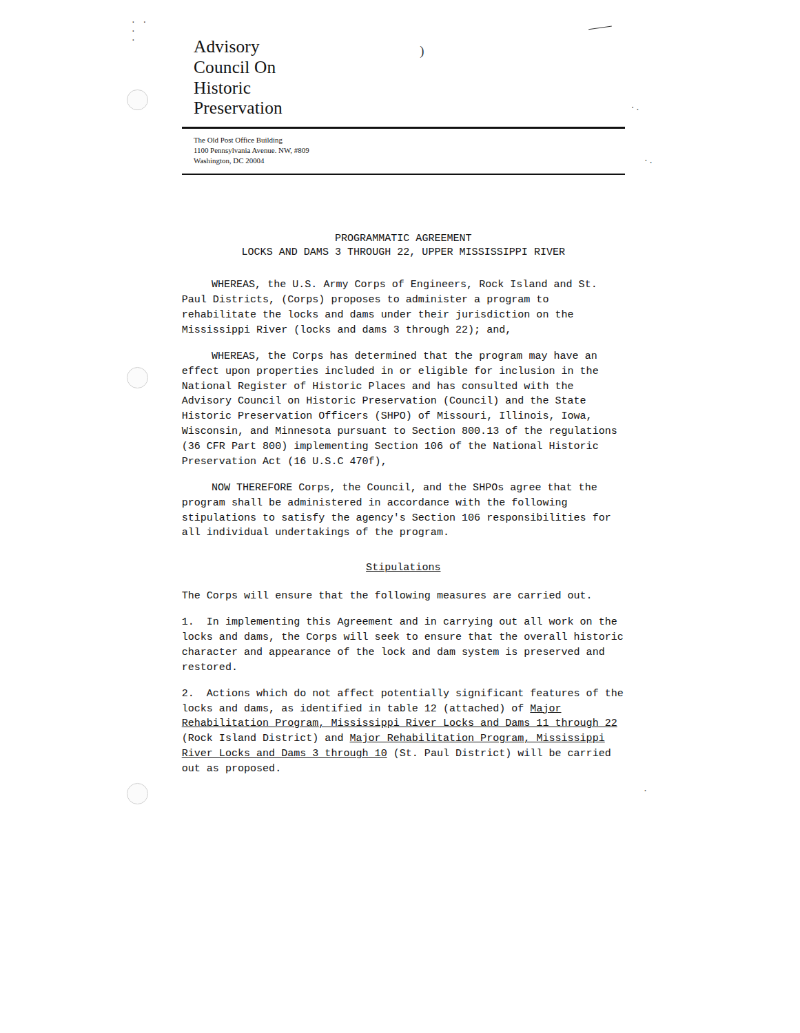· · · ·
)
·.
·.
·
Advisory
Council On
Historic
Preservation
The Old Post Office Building
1100 Pennsylvania Avenue. NW, #809
Washington, DC 20004
PROGRAMMATIC AGREEMENT LOCKS AND DAMS 3 THROUGH 22, UPPER MISSISSIPPI RIVER
WHEREAS, the U.S. Army Corps of Engineers, Rock Island and St. Paul Districts, (Corps) proposes to administer a program to rehabilitate the locks and dams under their jurisdiction on the Mississippi River (locks and dams 3 through 22); and,
WHEREAS, the Corps has determined that the program may have an effect upon properties included in or eligible for inclusion in the National Register of Historic Places and has consulted with the Advisory Council on Historic Preservation (Council) and the State Historic Preservation Officers (SHPO) of Missouri, Illinois, Iowa, Wisconsin, and Minnesota pursuant to Section 800.13 of the regulations (36 CFR Part 800) implementing Section 106 of the National Historic Preservation Act (16 U.S.C 470f),
NOW THEREFORE Corps, the Council, and the SHPOs agree that the program shall be administered in accordance with the following stipulations to satisfy the agency's Section 106 responsibilities for all individual undertakings of the program.
Stipulations
The Corps will ensure that the following measures are carried out.
1. In implementing this Agreement and in carrying out all work on the locks and dams, the Corps will seek to ensure that the overall historic character and appearance of the lock and dam system is preserved and restored.
2. Actions which do not affect potentially significant features of the locks and dams, as identified in table 12 (attached) of Major Rehabilitation Program, Mississippi River Locks and Dams 11 through 22 (Rock Island District) and Major Rehabilitation Program, Mississippi River Locks and Dams 3 through 10 (St. Paul District) will be carried out as proposed.